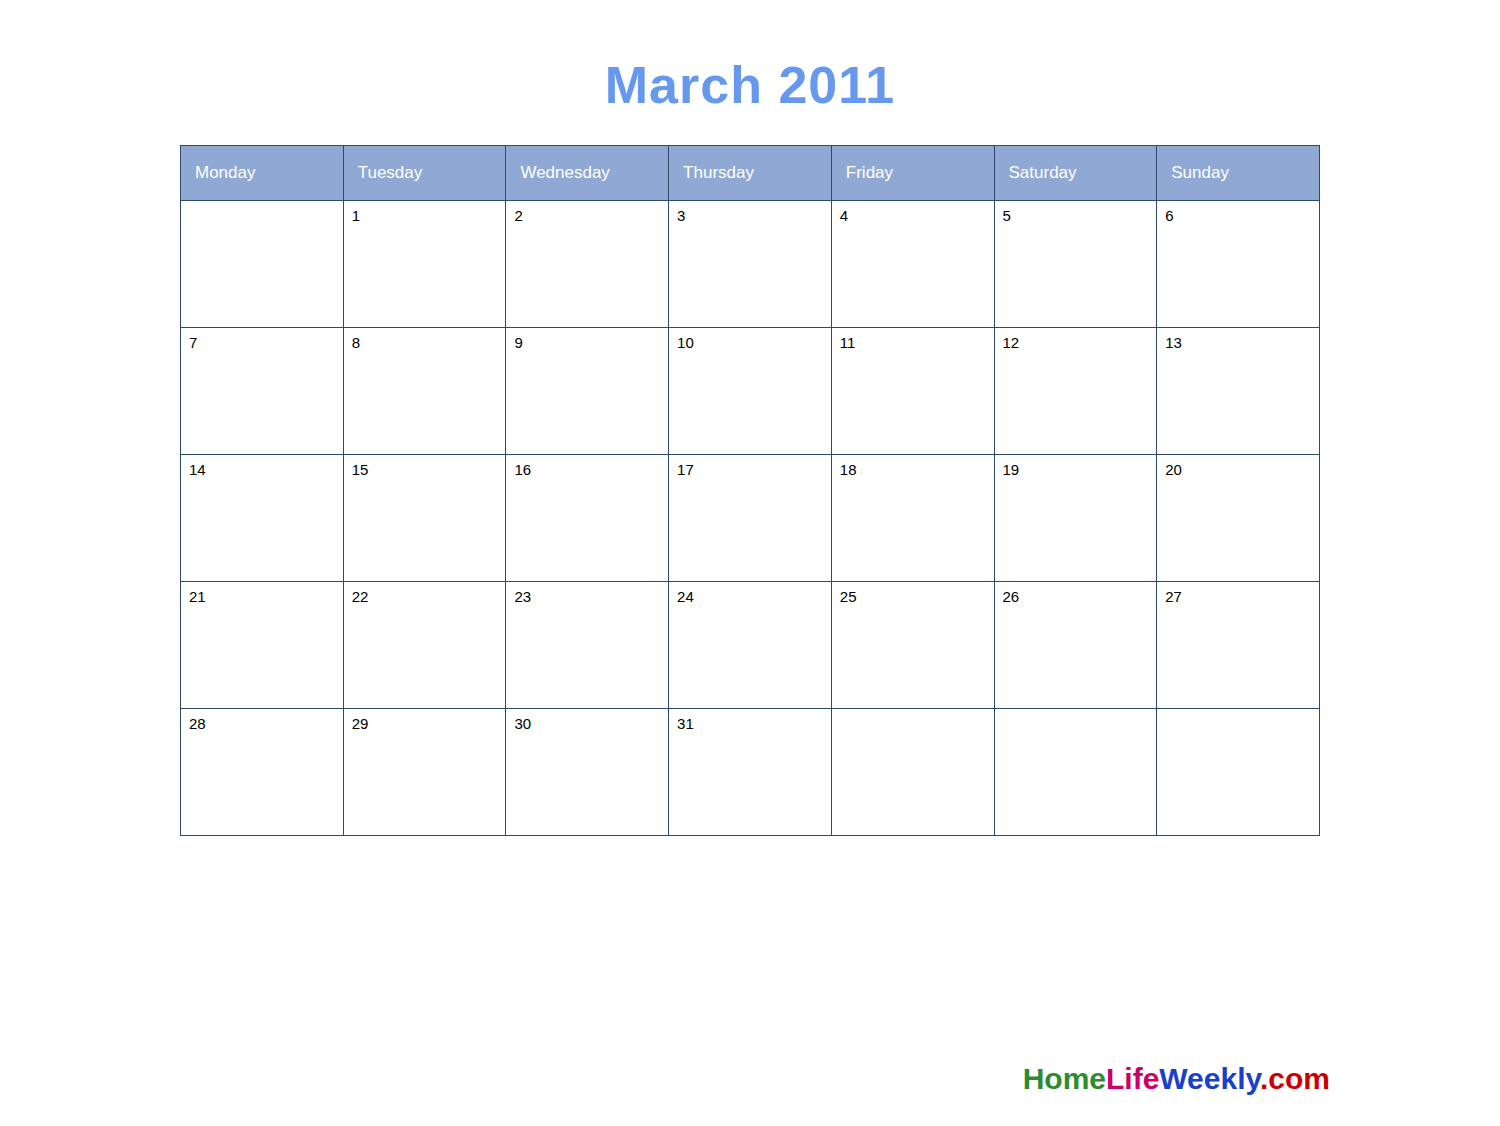March 2011
| Monday | Tuesday | Wednesday | Thursday | Friday | Saturday | Sunday |
| --- | --- | --- | --- | --- | --- | --- |
| | 1 | 2 | 3 | 4 | 5 | 6 |
| 7 | 8 | 9 | 10 | 11 | 12 | 13 |
| 14 | 15 | 16 | 17 | 18 | 19 | 20 |
| 21 | 22 | 23 | 24 | 25 | 26 | 27 |
| 28 | 29 | 30 | 31 | | | |
Home Life Weekly.com